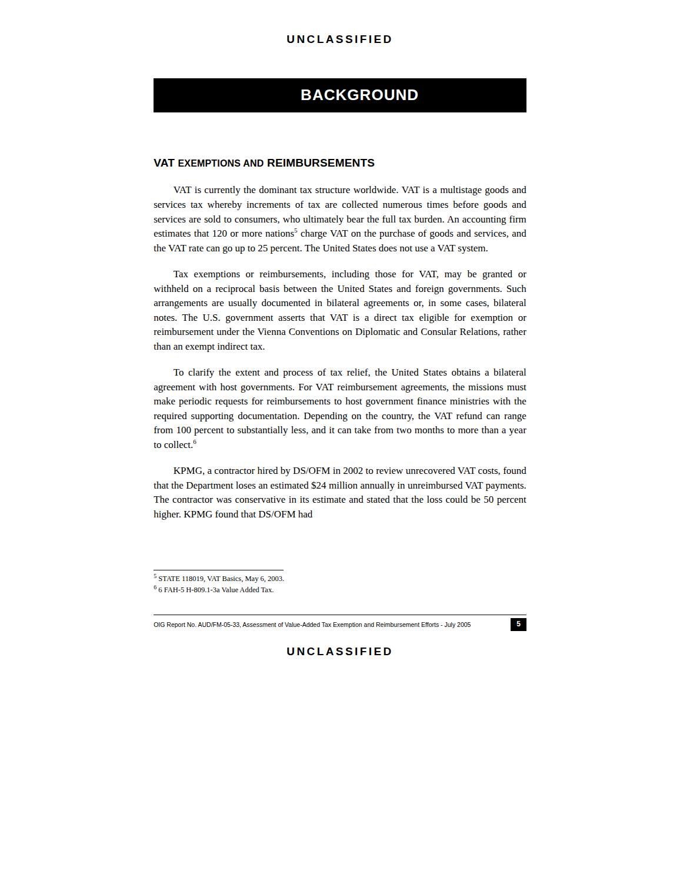UNCLASSIFIED
BACKGROUND
VAT EXEMPTIONS AND REIMBURSEMENTS
VAT is currently the dominant tax structure worldwide. VAT is a multistage goods and services tax whereby increments of tax are collected numerous times before goods and services are sold to consumers, who ultimately bear the full tax burden. An accounting firm estimates that 120 or more nations5 charge VAT on the purchase of goods and services, and the VAT rate can go up to 25 percent. The United States does not use a VAT system.
Tax exemptions or reimbursements, including those for VAT, may be granted or withheld on a reciprocal basis between the United States and foreign governments. Such arrangements are usually documented in bilateral agreements or, in some cases, bilateral notes. The U.S. government asserts that VAT is a direct tax eligible for exemption or reimbursement under the Vienna Conventions on Diplomatic and Consular Relations, rather than an exempt indirect tax.
To clarify the extent and process of tax relief, the United States obtains a bilateral agreement with host governments. For VAT reimbursement agreements, the missions must make periodic requests for reimbursements to host government finance ministries with the required supporting documentation. Depending on the country, the VAT refund can range from 100 percent to substantially less, and it can take from two months to more than a year to collect.6
KPMG, a contractor hired by DS/OFM in 2002 to review unrecovered VAT costs, found that the Department loses an estimated $24 million annually in unreimbursed VAT payments. The contractor was conservative in its estimate and stated that the loss could be 50 percent higher. KPMG found that DS/OFM had
5 STATE 118019, VAT Basics, May 6, 2003.
6 6 FAH-5 H-809.1-3a Value Added Tax.
OIG Report No. AUD/FM-05-33, Assessment of Value-Added Tax Exemption and Reimbursement Efforts - July 2005 5
UNCLASSIFIED